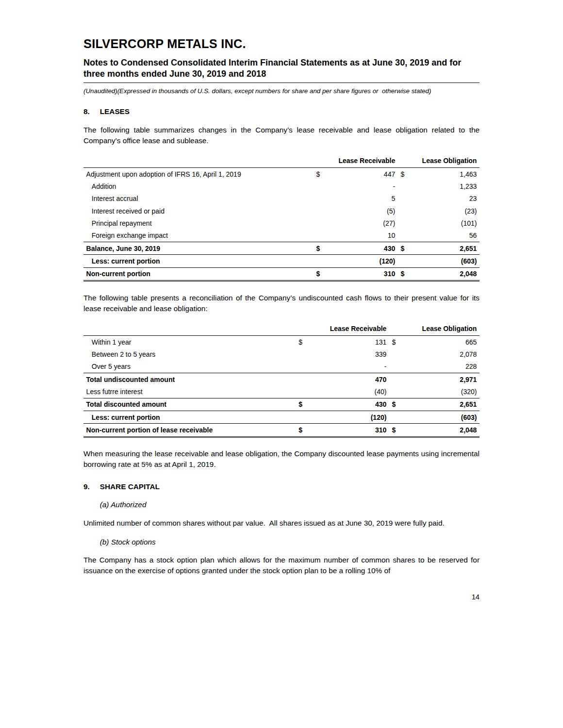SILVERCORP METALS INC.
Notes to Condensed Consolidated Interim Financial Statements as at June 30, 2019 and for three months ended June 30, 2019 and 2018
(Unaudited)(Expressed in thousands of U.S. dollars, except numbers for share and per share figures or otherwise stated)
8. LEASES
The following table summarizes changes in the Company’s lease receivable and lease obligation related to the Company’s office lease and sublease.
| | Lease Receivable | Lease Obligation |
| --- | --- | --- |
| Adjustment upon adoption of IFRS 16, April 1, 2019 | $ | 447 | $ | 1,463 |
| Addition | | - | | 1,233 |
| Interest accrual | | 5 | | 23 |
| Interest received or paid | | (5) | | (23) |
| Principal repayment | | (27) | | (101) |
| Foreign exchange impact | | 10 | | 56 |
| Balance, June 30, 2019 | $ | 430 | $ | 2,651 |
| Less: current portion | | (120) | | (603) |
| Non-current portion | $ | 310 | $ | 2,048 |
The following table presents a reconciliation of the Company’s undiscounted cash flows to their present value for its lease receivable and lease obligation:
| | Lease Receivable | Lease Obligation |
| --- | --- | --- |
| Within 1 year | $ | 131 | $ | 665 |
| Between 2 to 5 years | | 339 | | 2,078 |
| Over 5 years | | - | | 228 |
| Total undiscounted amount | | 470 | | 2,971 |
| Less futrre interest | | (40) | | (320) |
| Total discounted amount | $ | 430 | $ | 2,651 |
| Less: current portion | | (120) | | (603) |
| Non-current portion of lease receivable | $ | 310 | $ | 2,048 |
When measuring the lease receivable and lease obligation, the Company discounted lease payments using incremental borrowing rate at 5% as at April 1, 2019.
9. SHARE CAPITAL
(a) Authorized
Unlimited number of common shares without par value. All shares issued as at June 30, 2019 were fully paid.
(b) Stock options
The Company has a stock option plan which allows for the maximum number of common shares to be reserved for issuance on the exercise of options granted under the stock option plan to be a rolling 10% of
14